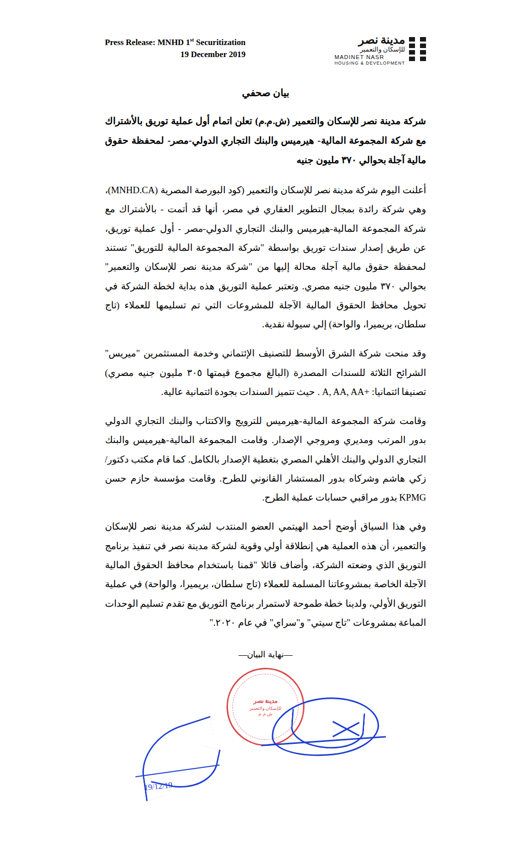مدينة نصر
للإسكان والتعمير
MADINET NASR HOUSING & DEVELOPMENT
Press Release: MNHD 1st Securitization
19 December 2019
بيان صحفي
شركة مدينة نصر للإسكان والتعمير (ش.م.م) تعلن اتمام أول عملية توريق بالأشتراك مع شركة المجموعة المالية- هيرميس والبنك التجاري الدولي-مصر- لمحفظة حقوق مالية آجلة بحوالي ٣٧٠ مليون جنيه
أعلنت اليوم شركة مدينة نصر للإسكان والتعمير (كود البورصة المصرية (MNHD.CA)، وهي شركة رائدة بمجال التطوير العقاري في مصر، أنها قد أتمت - بالأشتراك مع شركة المجموعة المالية-هيرميس والبنك التجاري الدولي-مصر - أول عملية توريق، عن طريق إصدار سندات توريق بواسطة "شركة المجموعة المالية للتوريق" تستند لمحفظة حقوق مالية آجلة محالة إليها من "شركة مدينة نصر للإسكان والتعمير" بحوالي ٣٧٠ مليون جنيه مصري. وتعتبر عملية التوريق هذه بداية لخطة الشركة في تحويل محافظ الحقوق المالية الآجلة للمشروعات التي تم تسليمها للعملاء (تاج سلطان، بريميرا، والواحة) إلي سيولة نقدية.
وقد منحت شركة الشرق الأوسط للتصنيف الإئتماني وخدمة المستثمرين "ميريس" الشرائح الثلاثة للسندات المصدرة (البالغ مجموع قيمتها ٣٠٥ مليون جنيه مصري) تصنيفا ائتمانيا: A, AA, AA+ . حيث تتميز السندات بجودة ائتمانية عالية.
وقامت شركة المجموعة المالية-هيرميس للترويج والاكتتاب والبنك التجاري الدولي بدور المرتب ومديري ومروجي الإصدار. وقامت المجموعة المالية-هيرميس والبنك التجاري الدولي والبنك الأهلي المصري بتغطية الإصدار بالكامل. كما قام مكتب دكتور/ زكي هاشم وشركاه بدور المستشار القانوني للطرح. وقامت مؤسسة حازم حسن KPMG بدور مراقبي حسابات عملية الطرح.
وفي هذا السياق أوضح أحمد الهيتمي العضو المنتدب لشركة مدينة نصر للإسكان والتعمير، أن هذه العملية هي إنطلاقة أولي وقوية لشركة مدينة نصر في تنفيذ برنامج التوريق الذي وضعته الشركة، وأضاف قائلا "قمنا باستخدام محافظ الحقوق المالية الآجلة الخاصة بمشروعاتنا المسلمة للعملاء (تاج سلطان، بريميرا، والواحة) في عملية التوريق الأولي، ولدينا خطة طموحة لاستمرار برنامج التوريق مع تقدم تسليم الوحدات المباعة بمشروعات "تاج سيتي" و"سراي" في عام ٢٠٢٠."
—نهاية البيان—
مدينة نصر للإسكان والتعمير ش.م.م
19/12/19